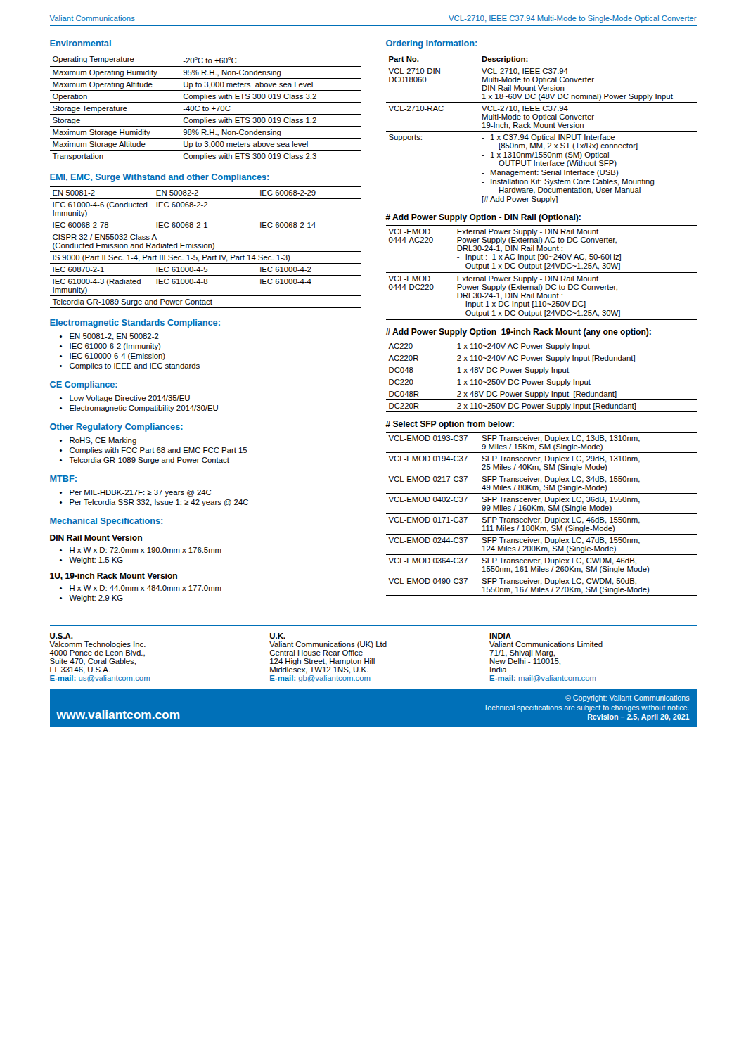Valiant Communications
VCL-2710, IEEE C37.94 Multi-Mode to Single-Mode Optical Converter
Environmental
| Operating Temperature | -20 o C to +60 o C |
| Maximum Operating Humidity | 95% R.H., Non-Condensing |
| Maximum Operating Altitude | Up to 3,000 meters above sea Level |
| Operation | Complies with ETS 300 019 Class 3.2 |
| Storage Temperature | -40C to +70C |
| Storage | Complies with ETS 300 019 Class 1.2 |
| Maximum Storage Humidity | 98% R.H., Non-Condensing |
| Maximum Storage Altitude | Up to 3,000 meters above sea level |
| Transportation | Complies with ETS 300 019 Class 2.3 |
EMI, EMC, Surge Withstand and other Compliances:
| EN 50081-2 | EN 50082-2 | IEC 60068-2-29 |
| IEC 61000-4-6 (Conducted Immunity) | IEC 60068-2-2 |
| IEC 60068-2-78 | IEC 60068-2-1 | IEC 60068-2-14 |
| CISPR 32 / EN55032 Class A (Conducted Emission and Radiated Emission) |
| IS 9000 (Part II Sec. 1-4, Part III Sec. 1-5, Part IV, Part 14 Sec. 1-3) |
| IEC 60870-2-1 | IEC 61000-4-5 | IEC 61000-4-2 |
| IEC 61000-4-3 (Radiated Immunity) | IEC 61000-4-8 | IEC 61000-4-4 |
| Telcordia GR-1089 Surge and Power Contact |
Electromagnetic Standards Compliance:
EN 50081-2, EN 50082-2
IEC 61000-6-2 (Immunity)
IEC 610000-6-4 (Emission)
Complies to IEEE and IEC standards
CE Compliance:
Low Voltage Directive 2014/35/EU
Electromagnetic Compatibility 2014/30/EU
Other Regulatory Compliances:
RoHS, CE Marking
Complies with FCC Part 68 and EMC FCC Part 15
Telcordia GR-1089 Surge and Power Contact
MTBF:
Per MIL-HDBK-217F: ≥ 37 years @ 24C
Per Telcordia SSR 332, Issue 1: ≥ 42 years @ 24C
Mechanical Specifications:
DIN Rail Mount Version
H x W x D: 72.0mm x 190.0mm x 176.5mm
Weight: 1.5 KG
1U, 19-inch Rack Mount Version
H x W x D: 44.0mm x 484.0mm x 177.0mm
Weight: 2.9 KG
Ordering Information:
| Part No. | Description: |
| VCL-2710-DIN-DC018060 | VCL-2710, IEEE C37.94 Multi-Mode to Optical Converter DIN Rail Mount Version 1 x 18~60V DC (48V DC nominal) Power Supply Input |
| VCL-2710-RAC | VCL-2710, IEEE C37.94 Multi-Mode to Optical Converter 19-Inch, Rack Mount Version |
| Supports: | 1 x C37.94 Optical INPUT Interface [850nm, MM, 2 x ST (Tx/Rx) connector] 1 x 1310nm/1550nm (SM) Optical OUTPUT Interface (Without SFP) Management: Serial Interface (USB) Installation Kit: System Core Cables, Mounting Hardware, Documentation, User Manual [# Add Power Supply] |
# Add Power Supply Option - DIN Rail (Optional):
| VCL-EMOD 0444-AC220 | External Power Supply - DIN Rail Mount Power Supply (External) AC to DC Converter, DRL30-24-1, DIN Rail Mount : Input : 1 x AC Input [90~240V AC, 50-60Hz] Output 1 x DC Output [24VDC~1.25A, 30W] |
| VCL-EMOD 0444-DC220 | External Power Supply - DIN Rail Mount Power Supply (External) DC to DC Converter, DRL30-24-1, DIN Rail Mount : Input 1 x DC Input [110~250V DC] Output 1 x DC Output [24VDC~1.25A, 30W] |
# Add Power Supply Option 19-inch Rack Mount (any one option):
| AC220 | 1 x 110~240V AC Power Supply Input |
| AC220R | 2 x 110~240V AC Power Supply Input [Redundant] |
| DC048 | 1 x 48V DC Power Supply Input |
| DC220 | 1 x 110~250V DC Power Supply Input |
| DC048R | 2 x 48V DC Power Supply Input [Redundant] |
| DC220R | 2 x 110~250V DC Power Supply Input [Redundant] |
# Select SFP option from below:
| VCL-EMOD 0193-C37 | SFP Transceiver, Duplex LC, 13dB, 1310nm, 9 Miles / 15Km, SM (Single-Mode) |
| VCL-EMOD 0194-C37 | SFP Transceiver, Duplex LC, 29dB, 1310nm, 25 Miles / 40Km, SM (Single-Mode) |
| VCL-EMOD 0217-C37 | SFP Transceiver, Duplex LC, 34dB, 1550nm, 49 Miles / 80Km, SM (Single-Mode) |
| VCL-EMOD 0402-C37 | SFP Transceiver, Duplex LC, 36dB, 1550nm, 99 Miles / 160Km, SM (Single-Mode) |
| VCL-EMOD 0171-C37 | SFP Transceiver, Duplex LC, 46dB, 1550nm, 111 Miles / 180Km, SM (Single-Mode) |
| VCL-EMOD 0244-C37 | SFP Transceiver, Duplex LC, 47dB, 1550nm, 124 Miles / 200Km, SM (Single-Mode) |
| VCL-EMOD 0364-C37 | SFP Transceiver, Duplex LC, CWDM, 46dB, 1550nm, 161 Miles / 260Km, SM (Single-Mode) |
| VCL-EMOD 0490-C37 | SFP Transceiver, Duplex LC, CWDM, 50dB, 1550nm, 167 Miles / 270Km, SM (Single-Mode) |
U.S.A. Valcomm Technologies Inc.
4000 Ponce de Leon Blvd.,
Suite 470, Coral Gables,
FL 33146, U.S.A.
E-mail: us@valiantcom.com
U.K. Valiant Communications (UK) Ltd
Central House Rear Office
124 High Street, Hampton Hill
Middlesex, TW12 1NS, U.K.
E-mail: gb@valiantcom.com
INDIA Valiant Communications Limited
71/1, Shivaji Marg,
New Delhi - 110015,
India
E-mail: mail@valiantcom.com
www.valiantcom.com
© Copyright: Valiant Communications
Technical specifications are subject to changes without notice.
Revision – 2.5, April 20, 2021